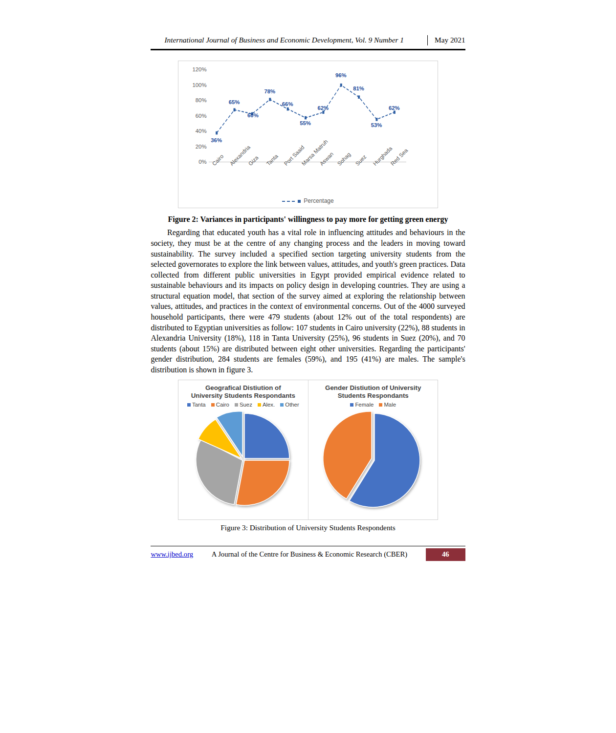International Journal of Business and Economic Development, Vol. 9 Number 1
May 2021
120% 100% 80% 60% 40% 20% 0%
36%
65%
60%
78%
66%
55%
62%
96%
81%
53%
62%
Cairo
Alexandria
Giza
Tanta
Port Saaid
Marsa Matruh
Aswan
Sohag
Suez
Hurghada
Red Sea
Percentage
Figure 2: Variances in participants' willingness to pay more for getting green energy
Regarding that educated youth has a vital role in influencing attitudes and behaviours in the society, they must be at the centre of any changing process and the leaders in moving toward sustainability. The survey included a specified section targeting university students from the selected governorates to explore the link between values, attitudes, and youth's green practices. Data collected from different public universities in Egypt provided empirical evidence related to sustainable behaviours and its impacts on policy design in developing countries. They are using a structural equation model, that section of the survey aimed at exploring the relationship between values, attitudes, and practices in the context of environmental concerns. Out of the 4000 surveyed household participants, there were 479 students (about 12% out of the total respondents) are distributed to Egyptian universities as follow: 107 students in Cairo university (22%), 88 students in Alexandria University (18%), 118 in Tanta University (25%), 96 students in Suez (20%), and 70 students (about 15%) are distributed between eight other universities. Regarding the participants' gender distribution, 284 students are females (59%), and 195 (41%) are males. The sample's distribution is shown in figure 3.
Geografical Distiution of
University Students Respondants
Tanta Cairo Suez Alex. Other
Gender Distiution of University
Students Respondants
Female Male
Figure 3: Distribution of University Students Respondents
www.ijbed.org
A Journal of the Centre for Business & Economic Research (CBER)
46